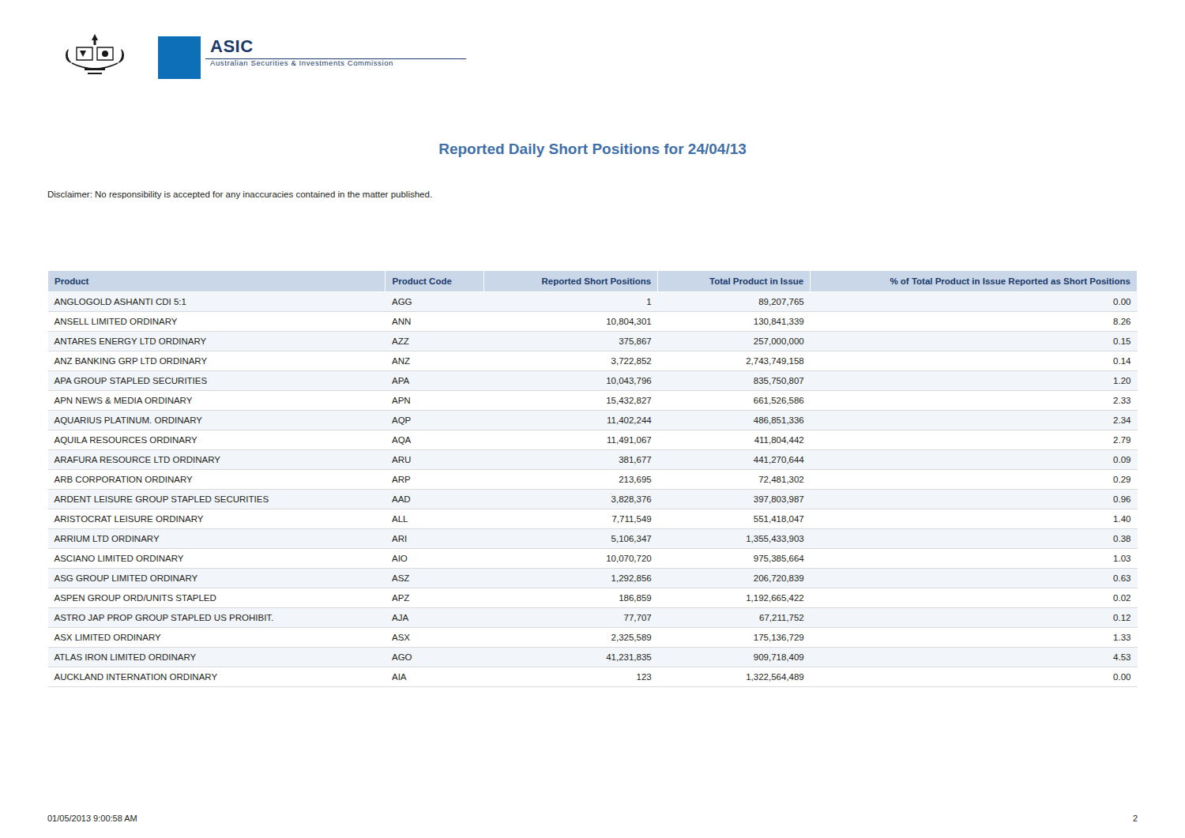ASIC
Australian Securities & Investments Commission
Reported Daily Short Positions for 24/04/13
Disclaimer: No responsibility is accepted for any inaccuracies contained in the matter published.
| Product | Product Code | Reported Short Positions | Total Product in Issue | % of Total Product in Issue Reported as Short Positions |
| --- | --- | --- | --- | --- |
| ANGLOGOLD ASHANTI CDI 5:1 | AGG | 1 | 89,207,765 | 0.00 |
| ANSELL LIMITED ORDINARY | ANN | 10,804,301 | 130,841,339 | 8.26 |
| ANTARES ENERGY LTD ORDINARY | AZZ | 375,867 | 257,000,000 | 0.15 |
| ANZ BANKING GRP LTD ORDINARY | ANZ | 3,722,852 | 2,743,749,158 | 0.14 |
| APA GROUP STAPLED SECURITIES | APA | 10,043,796 | 835,750,807 | 1.20 |
| APN NEWS & MEDIA ORDINARY | APN | 15,432,827 | 661,526,586 | 2.33 |
| AQUARIUS PLATINUM. ORDINARY | AQP | 11,402,244 | 486,851,336 | 2.34 |
| AQUILA RESOURCES ORDINARY | AQA | 11,491,067 | 411,804,442 | 2.79 |
| ARAFURA RESOURCE LTD ORDINARY | ARU | 381,677 | 441,270,644 | 0.09 |
| ARB CORPORATION ORDINARY | ARP | 213,695 | 72,481,302 | 0.29 |
| ARDENT LEISURE GROUP STAPLED SECURITIES | AAD | 3,828,376 | 397,803,987 | 0.96 |
| ARISTOCRAT LEISURE ORDINARY | ALL | 7,711,549 | 551,418,047 | 1.40 |
| ARRIUM LTD ORDINARY | ARI | 5,106,347 | 1,355,433,903 | 0.38 |
| ASCIANO LIMITED ORDINARY | AIO | 10,070,720 | 975,385,664 | 1.03 |
| ASG GROUP LIMITED ORDINARY | ASZ | 1,292,856 | 206,720,839 | 0.63 |
| ASPEN GROUP ORD/UNITS STAPLED | APZ | 186,859 | 1,192,665,422 | 0.02 |
| ASTRO JAP PROP GROUP STAPLED US PROHIBIT. | AJA | 77,707 | 67,211,752 | 0.12 |
| ASX LIMITED ORDINARY | ASX | 2,325,589 | 175,136,729 | 1.33 |
| ATLAS IRON LIMITED ORDINARY | AGO | 41,231,835 | 909,718,409 | 4.53 |
| AUCKLAND INTERNATION ORDINARY | AIA | 123 | 1,322,564,489 | 0.00 |
01/05/2013 9:00:58 AM 2